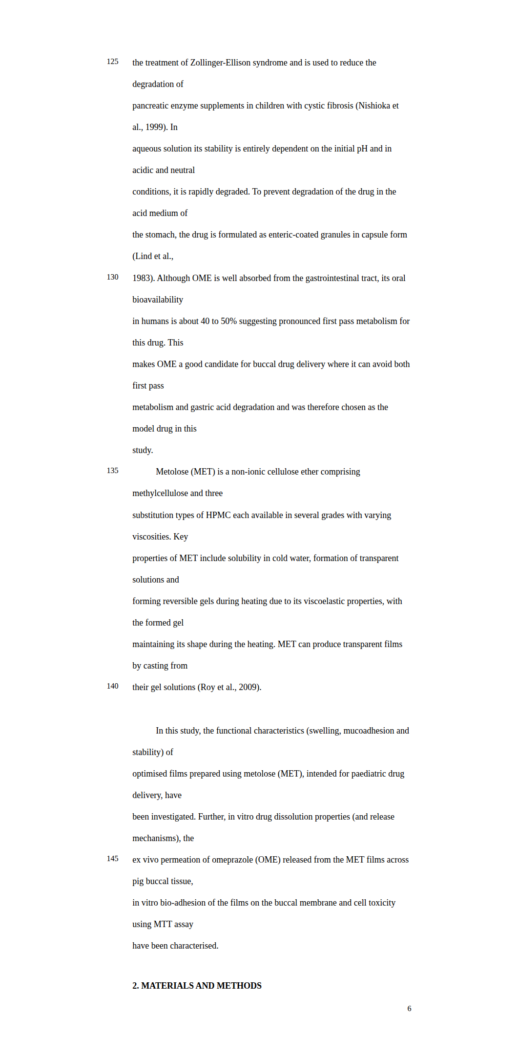125the treatment of Zollinger-Ellison syndrome and is used to reduce the degradation of
pancreatic enzyme supplements in children with cystic fibrosis (Nishioka et al., 1999). In
aqueous solution its stability is entirely dependent on the initial pH and in acidic and neutral
conditions, it is rapidly degraded. To prevent degradation of the drug in the acid medium of
the stomach, the drug is formulated as enteric-coated granules in capsule form (Lind et al.,
1301983). Although OME is well absorbed from the gastrointestinal tract, its oral bioavailability
in humans is about 40 to 50% suggesting pronounced first pass metabolism for this drug. This
makes OME a good candidate for buccal drug delivery where it can avoid both first pass
metabolism and gastric acid degradation and was therefore chosen as the model drug in this
study.
135 Metolose (MET) is a non-ionic cellulose ether comprising methylcellulose and three
substitution types of HPMC each available in several grades with varying viscosities. Key
properties of MET include solubility in cold water, formation of transparent solutions and
forming reversible gels during heating due to its viscoelastic properties, with the formed gel
maintaining its shape during the heating. MET can produce transparent films by casting from
140their gel solutions (Roy et al., 2009).
In this study, the functional characteristics (swelling, mucoadhesion and stability) of
optimised films prepared using metolose (MET), intended for paediatric drug delivery, have
been investigated. Further, in vitro drug dissolution properties (and release mechanisms), the
145ex vivo permeation of omeprazole (OME) released from the MET films across pig buccal tissue,
in vitro bio-adhesion of the films on the buccal membrane and cell toxicity using MTT assay
have been characterised.
2. MATERIALS AND METHODS
6